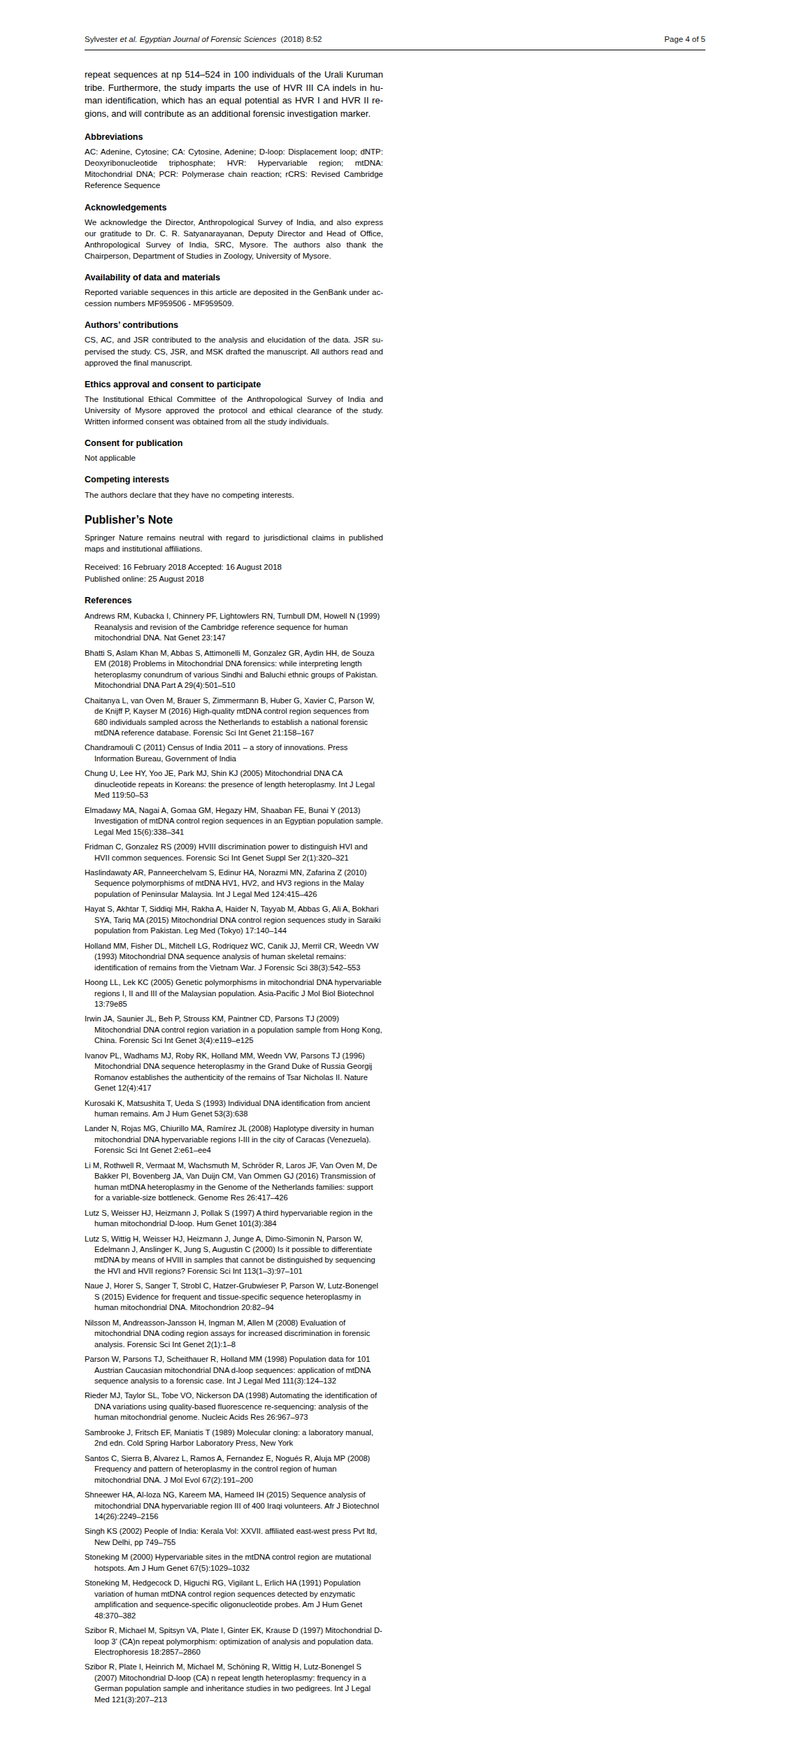Sylvester et al. Egyptian Journal of Forensic Sciences (2018) 8:52
Page 4 of 5
repeat sequences at np 514–524 in 100 individuals of the Urali Kuruman tribe. Furthermore, the study imparts the use of HVR III CA indels in human identification, which has an equal potential as HVR I and HVR II regions, and will contribute as an additional forensic investigation marker.
Abbreviations
AC: Adenine, Cytosine; CA: Cytosine, Adenine; D-loop: Displacement loop; dNTP: Deoxyribonucleotide triphosphate; HVR: Hypervariable region; mtDNA: Mitochondrial DNA; PCR: Polymerase chain reaction; rCRS: Revised Cambridge Reference Sequence
Acknowledgements
We acknowledge the Director, Anthropological Survey of India, and also express our gratitude to Dr. C. R. Satyanarayanan, Deputy Director and Head of Office, Anthropological Survey of India, SRC, Mysore. The authors also thank the Chairperson, Department of Studies in Zoology, University of Mysore.
Availability of data and materials
Reported variable sequences in this article are deposited in the GenBank under accession numbers MF959506 - MF959509.
Authors’ contributions
CS, AC, and JSR contributed to the analysis and elucidation of the data. JSR supervised the study. CS, JSR, and MSK drafted the manuscript. All authors read and approved the final manuscript.
Ethics approval and consent to participate
The Institutional Ethical Committee of the Anthropological Survey of India and University of Mysore approved the protocol and ethical clearance of the study. Written informed consent was obtained from all the study individuals.
Consent for publication
Not applicable
Competing interests
The authors declare that they have no competing interests.
Publisher’s Note
Springer Nature remains neutral with regard to jurisdictional claims in published maps and institutional affiliations.
Received: 16 February 2018 Accepted: 16 August 2018 Published online: 25 August 2018
References
Andrews RM, Kubacka I, Chinnery PF, Lightowlers RN, Turnbull DM, Howell N (1999) Reanalysis and revision of the Cambridge reference sequence for human mitochondrial DNA. Nat Genet 23:147
Bhatti S, Aslam Khan M, Abbas S, Attimonelli M, Gonzalez GR, Aydin HH, de Souza EM (2018) Problems in Mitochondrial DNA forensics: while interpreting length heteroplasmy conundrum of various Sindhi and Baluchi ethnic groups of Pakistan. Mitochondrial DNA Part A 29(4):501–510
Chaitanya L, van Oven M, Brauer S, Zimmermann B, Huber G, Xavier C, Parson W, de Knijff P, Kayser M (2016) High-quality mtDNA control region sequences from 680 individuals sampled across the Netherlands to establish a national forensic mtDNA reference database. Forensic Sci Int Genet 21:158–167
Chandramouli C (2011) Census of India 2011 – a story of innovations. Press Information Bureau, Government of India
Chung U, Lee HY, Yoo JE, Park MJ, Shin KJ (2005) Mitochondrial DNA CA dinucleotide repeats in Koreans: the presence of length heteroplasmy. Int J Legal Med 119:50–53
Elmadawy MA, Nagai A, Gomaa GM, Hegazy HM, Shaaban FE, Bunai Y (2013) Investigation of mtDNA control region sequences in an Egyptian population sample. Legal Med 15(6):338–341
Fridman C, Gonzalez RS (2009) HVIII discrimination power to distinguish HVI and HVII common sequences. Forensic Sci Int Genet Suppl Ser 2(1):320–321
Haslindawaty AR, Panneerchelvam S, Edinur HA, Norazmi MN, Zafarina Z (2010) Sequence polymorphisms of mtDNA HV1, HV2, and HV3 regions in the Malay population of Peninsular Malaysia. Int J Legal Med 124:415–426
Hayat S, Akhtar T, Siddiqi MH, Rakha A, Haider N, Tayyab M, Abbas G, Ali A, Bokhari SYA, Tariq MA (2015) Mitochondrial DNA control region sequences study in Saraiki population from Pakistan. Leg Med (Tokyo) 17:140–144
Holland MM, Fisher DL, Mitchell LG, Rodriquez WC, Canik JJ, Merril CR, Weedn VW (1993) Mitochondrial DNA sequence analysis of human skeletal remains: identification of remains from the Vietnam War. J Forensic Sci 38(3):542–553
Hoong LL, Lek KC (2005) Genetic polymorphisms in mitochondrial DNA hypervariable regions I, II and III of the Malaysian population. Asia-Pacific J Mol Biol Biotechnol 13:79e85
Irwin JA, Saunier JL, Beh P, Strouss KM, Paintner CD, Parsons TJ (2009) Mitochondrial DNA control region variation in a population sample from Hong Kong, China. Forensic Sci Int Genet 3(4):e119–e125
Ivanov PL, Wadhams MJ, Roby RK, Holland MM, Weedn VW, Parsons TJ (1996) Mitochondrial DNA sequence heteroplasmy in the Grand Duke of Russia Georgij Romanov establishes the authenticity of the remains of Tsar Nicholas II. Nature Genet 12(4):417
Kurosaki K, Matsushita T, Ueda S (1993) Individual DNA identification from ancient human remains. Am J Hum Genet 53(3):638
Lander N, Rojas MG, Chiurillo MA, Ramírez JL (2008) Haplotype diversity in human mitochondrial DNA hypervariable regions I-III in the city of Caracas (Venezuela). Forensic Sci Int Genet 2:e61–ee4
Li M, Rothwell R, Vermaat M, Wachsmuth M, Schröder R, Laros JF, Van Oven M, De Bakker PI, Bovenberg JA, Van Duijn CM, Van Ommen GJ (2016) Transmission of human mtDNA heteroplasmy in the Genome of the Netherlands families: support for a variable-size bottleneck. Genome Res 26:417–426
Lutz S, Weisser HJ, Heizmann J, Pollak S (1997) A third hypervariable region in the human mitochondrial D-loop. Hum Genet 101(3):384
Lutz S, Wittig H, Weisser HJ, Heizmann J, Junge A, Dimo-Simonin N, Parson W, Edelmann J, Anslinger K, Jung S, Augustin C (2000) Is it possible to differentiate mtDNA by means of HVIII in samples that cannot be distinguished by sequencing the HVI and HVII regions? Forensic Sci Int 113(1–3):97–101
Naue J, Horer S, Sanger T, Strobl C, Hatzer-Grubwieser P, Parson W, Lutz-Bonengel S (2015) Evidence for frequent and tissue-specific sequence heteroplasmy in human mitochondrial DNA. Mitochondrion 20:82–94
Nilsson M, Andreasson-Jansson H, Ingman M, Allen M (2008) Evaluation of mitochondrial DNA coding region assays for increased discrimination in forensic analysis. Forensic Sci Int Genet 2(1):1–8
Parson W, Parsons TJ, Scheithauer R, Holland MM (1998) Population data for 101 Austrian Caucasian mitochondrial DNA d-loop sequences: application of mtDNA sequence analysis to a forensic case. Int J Legal Med 111(3):124–132
Rieder MJ, Taylor SL, Tobe VO, Nickerson DA (1998) Automating the identification of DNA variations using quality-based fluorescence re-sequencing: analysis of the human mitochondrial genome. Nucleic Acids Res 26:967–973
Sambrooke J, Fritsch EF, Maniatis T (1989) Molecular cloning: a laboratory manual, 2nd edn. Cold Spring Harbor Laboratory Press, New York
Santos C, Sierra B, Alvarez L, Ramos A, Fernandez E, Nogués R, Aluja MP (2008) Frequency and pattern of heteroplasmy in the control region of human mitochondrial DNA. J Mol Evol 67(2):191–200
Shneewer HA, Al-loza NG, Kareem MA, Hameed IH (2015) Sequence analysis of mitochondrial DNA hypervariable region III of 400 Iraqi volunteers. Afr J Biotechnol 14(26):2249–2156
Singh KS (2002) People of India: Kerala Vol: XXVII. affiliated east-west press Pvt ltd, New Delhi, pp 749–755
Stoneking M (2000) Hypervariable sites in the mtDNA control region are mutational hotspots. Am J Hum Genet 67(5):1029–1032
Stoneking M, Hedgecock D, Higuchi RG, Vigilant L, Erlich HA (1991) Population variation of human mtDNA control region sequences detected by enzymatic amplification and sequence-specific oligonucleotide probes. Am J Hum Genet 48:370–382
Szibor R, Michael M, Spitsyn VA, Plate I, Ginter EK, Krause D (1997) Mitochondrial D-loop 3′ (CA)n repeat polymorphism: optimization of analysis and population data. Electrophoresis 18:2857–2860
Szibor R, Plate I, Heinrich M, Michael M, Schöning R, Wittig H, Lutz-Bonengel S (2007) Mitochondrial D-loop (CA) n repeat length heteroplasmy: frequency in a German population sample and inheritance studies in two pedigrees. Int J Legal Med 121(3):207–213